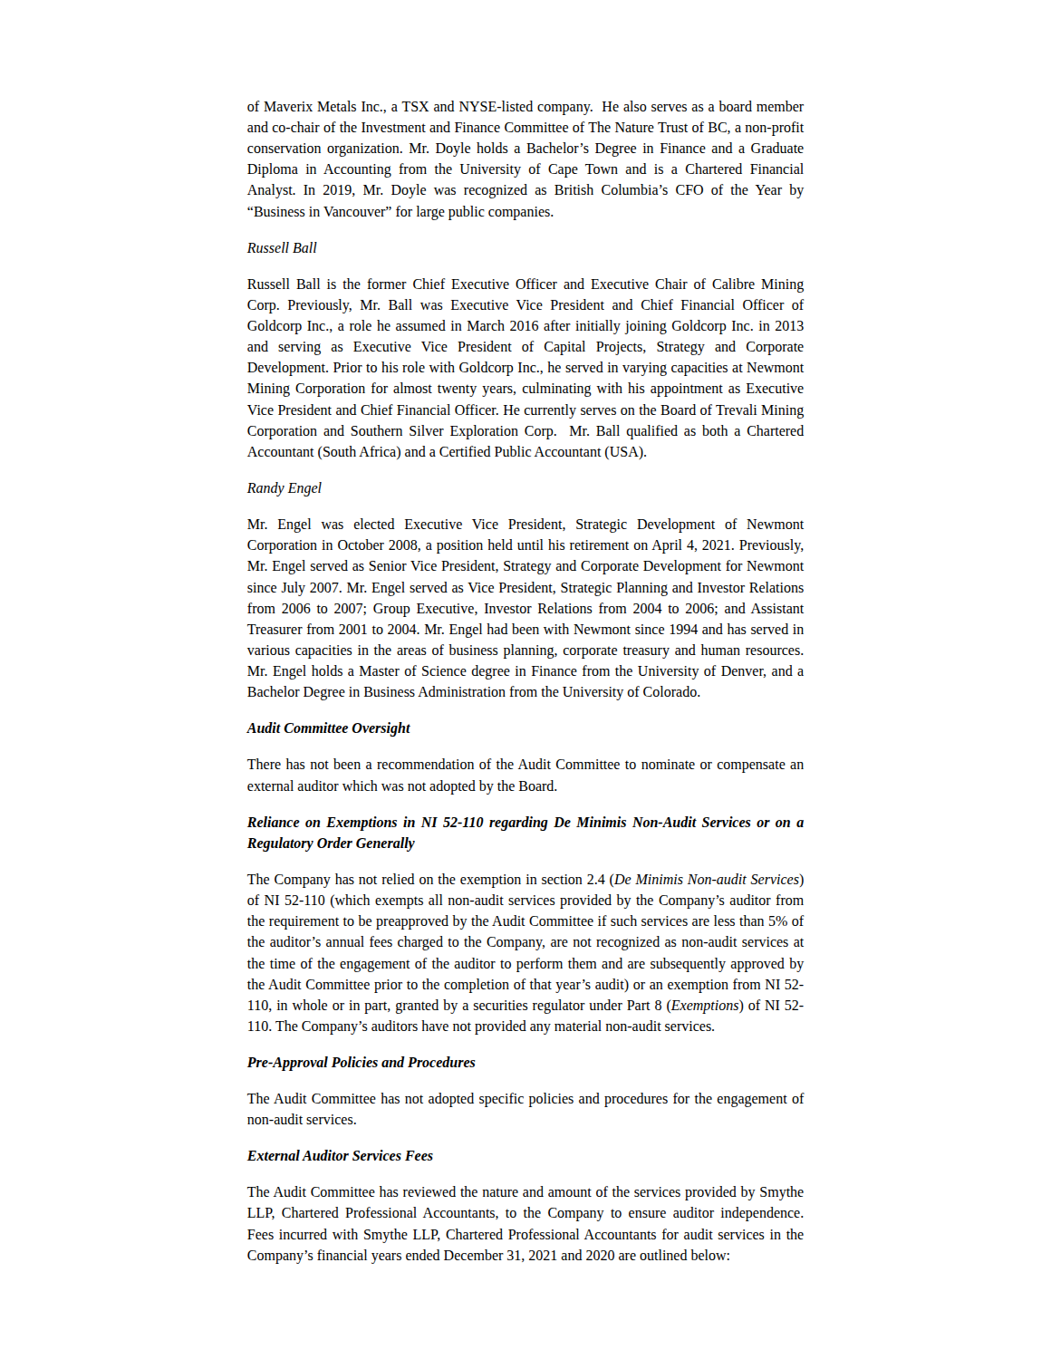of Maverix Metals Inc., a TSX and NYSE-listed company. He also serves as a board member and co-chair of the Investment and Finance Committee of The Nature Trust of BC, a non-profit conservation organization. Mr. Doyle holds a Bachelor’s Degree in Finance and a Graduate Diploma in Accounting from the University of Cape Town and is a Chartered Financial Analyst. In 2019, Mr. Doyle was recognized as British Columbia’s CFO of the Year by “Business in Vancouver” for large public companies.
Russell Ball
Russell Ball is the former Chief Executive Officer and Executive Chair of Calibre Mining Corp. Previously, Mr. Ball was Executive Vice President and Chief Financial Officer of Goldcorp Inc., a role he assumed in March 2016 after initially joining Goldcorp Inc. in 2013 and serving as Executive Vice President of Capital Projects, Strategy and Corporate Development. Prior to his role with Goldcorp Inc., he served in varying capacities at Newmont Mining Corporation for almost twenty years, culminating with his appointment as Executive Vice President and Chief Financial Officer. He currently serves on the Board of Trevali Mining Corporation and Southern Silver Exploration Corp. Mr. Ball qualified as both a Chartered Accountant (South Africa) and a Certified Public Accountant (USA).
Randy Engel
Mr. Engel was elected Executive Vice President, Strategic Development of Newmont Corporation in October 2008, a position held until his retirement on April 4, 2021. Previously, Mr. Engel served as Senior Vice President, Strategy and Corporate Development for Newmont since July 2007. Mr. Engel served as Vice President, Strategic Planning and Investor Relations from 2006 to 2007; Group Executive, Investor Relations from 2004 to 2006; and Assistant Treasurer from 2001 to 2004. Mr. Engel had been with Newmont since 1994 and has served in various capacities in the areas of business planning, corporate treasury and human resources. Mr. Engel holds a Master of Science degree in Finance from the University of Denver, and a Bachelor Degree in Business Administration from the University of Colorado.
Audit Committee Oversight
There has not been a recommendation of the Audit Committee to nominate or compensate an external auditor which was not adopted by the Board.
Reliance on Exemptions in NI 52-110 regarding De Minimis Non-Audit Services or on a Regulatory Order Generally
The Company has not relied on the exemption in section 2.4 (De Minimis Non-audit Services) of NI 52-110 (which exempts all non-audit services provided by the Company’s auditor from the requirement to be preapproved by the Audit Committee if such services are less than 5% of the auditor’s annual fees charged to the Company, are not recognized as non-audit services at the time of the engagement of the auditor to perform them and are subsequently approved by the Audit Committee prior to the completion of that year’s audit) or an exemption from NI 52-110, in whole or in part, granted by a securities regulator under Part 8 (Exemptions) of NI 52-110. The Company’s auditors have not provided any material non-audit services.
Pre-Approval Policies and Procedures
The Audit Committee has not adopted specific policies and procedures for the engagement of non-audit services.
External Auditor Services Fees
The Audit Committee has reviewed the nature and amount of the services provided by Smythe LLP, Chartered Professional Accountants, to the Company to ensure auditor independence. Fees incurred with Smythe LLP, Chartered Professional Accountants for audit services in the Company’s financial years ended December 31, 2021 and 2020 are outlined below: